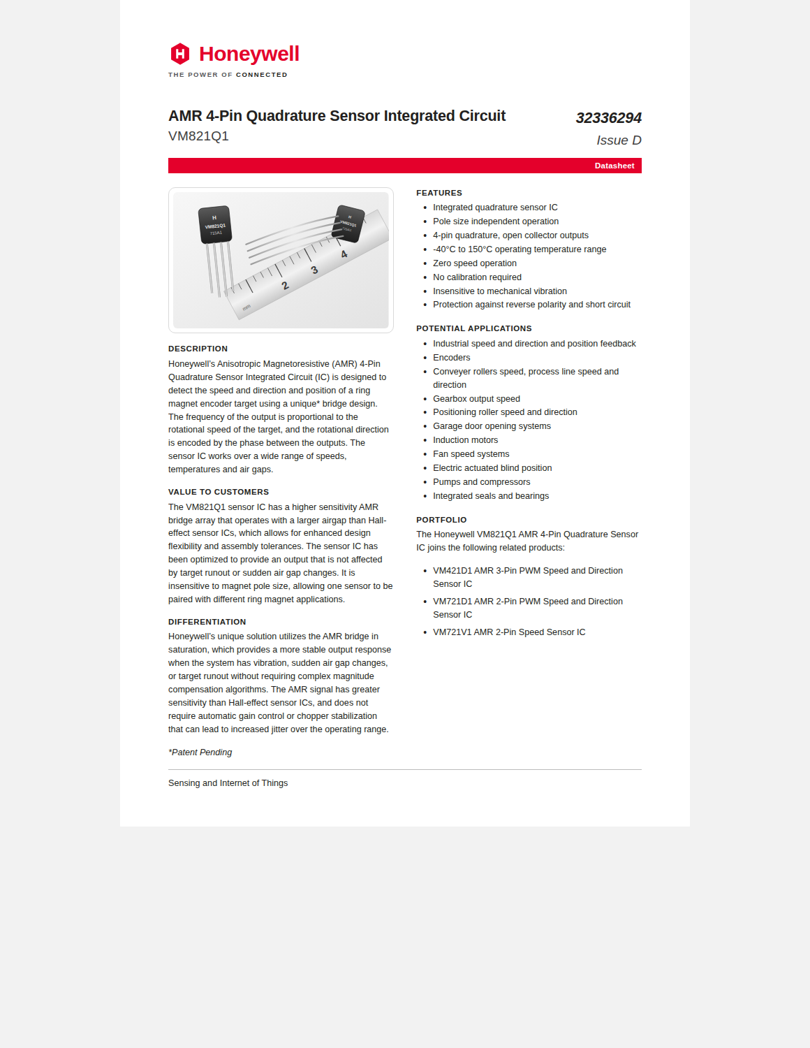Honeywell
THE POWER OF CONNECTED
AMR 4-Pin Quadrature Sensor Integrated Circuit
VM821Q1
32336294
Issue D
Datasheet
2 3 4 mm H VM821Q1 715A1 H VM821Q1 715A1
Description
Honeywell’s Anisotropic Magnetoresistive (AMR) 4-Pin Quadrature Sensor Integrated Circuit (IC) is designed to detect the speed and direction and position of a ring magnet encoder target using a unique* bridge design. The frequency of the output is proportional to the rotational speed of the target, and the rotational direction is encoded by the phase between the outputs. The sensor IC works over a wide range of speeds, temperatures and air gaps.
Value to Customers
The VM821Q1 sensor IC has a higher sensitivity AMR bridge array that operates with a larger airgap than Hall-effect sensor ICs, which allows for enhanced design flexibility and assembly tolerances. The sensor IC has been optimized to provide an output that is not affected by target runout or sudden air gap changes. It is insensitive to magnet pole size, allowing one sensor to be paired with different ring magnet applications.
Differentiation
Honeywell’s unique solution utilizes the AMR bridge in saturation, which provides a more stable output response when the system has vibration, sudden air gap changes, or target runout without requiring complex magnitude compensation algorithms. The AMR signal has greater sensitivity than Hall-effect sensor ICs, and does not require automatic gain control or chopper stabilization that can lead to increased jitter over the operating range.
*Patent Pending
Features
Integrated quadrature sensor IC
Pole size independent operation
4-pin quadrature, open collector outputs
-40°C to 150°C operating temperature range
Zero speed operation
No calibration required
Insensitive to mechanical vibration
Protection against reverse polarity and short circuit
Potential Applications
Industrial speed and direction and position feedback
Encoders
Conveyer rollers speed, process line speed and direction
Gearbox output speed
Positioning roller speed and direction
Garage door opening systems
Induction motors
Fan speed systems
Electric actuated blind position
Pumps and compressors
Integrated seals and bearings
Portfolio
The Honeywell VM821Q1 AMR 4-Pin Quadrature Sensor IC joins the following related products:
VM421D1 AMR 3-Pin PWM Speed and Direction Sensor IC
VM721D1 AMR 2-Pin PWM Speed and Direction Sensor IC
VM721V1 AMR 2-Pin Speed Sensor IC
Sensing and Internet of Things